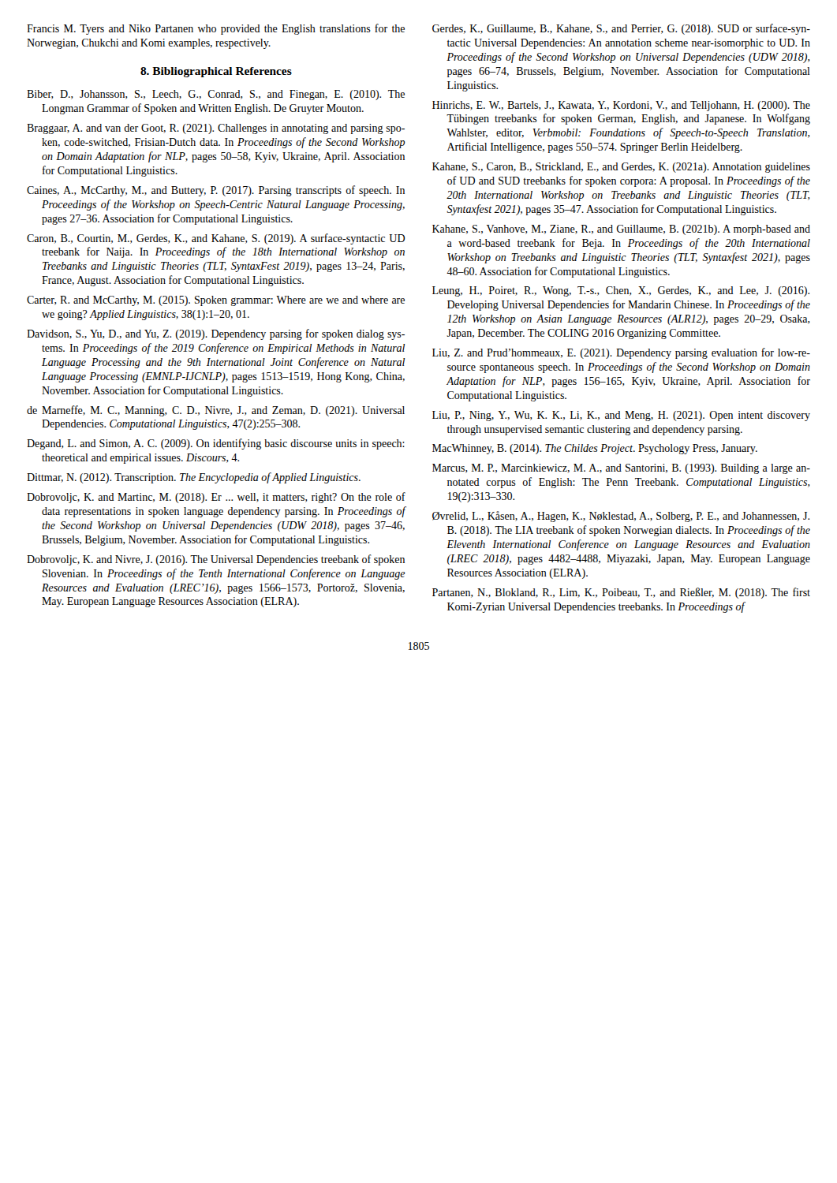Francis M. Tyers and Niko Partanen who provided the English translations for the Norwegian, Chukchi and Komi examples, respectively.
8. Bibliographical References
Biber, D., Johansson, S., Leech, G., Conrad, S., and Finegan, E. (2010). The Longman Grammar of Spoken and Written English. De Gruyter Mouton.
Braggaar, A. and van der Goot, R. (2021). Challenges in annotating and parsing spoken, code-switched, Frisian-Dutch data. In Proceedings of the Second Workshop on Domain Adaptation for NLP, pages 50–58, Kyiv, Ukraine, April. Association for Computational Linguistics.
Caines, A., McCarthy, M., and Buttery, P. (2017). Parsing transcripts of speech. In Proceedings of the Workshop on Speech-Centric Natural Language Processing, pages 27–36. Association for Computational Linguistics.
Caron, B., Courtin, M., Gerdes, K., and Kahane, S. (2019). A surface-syntactic UD treebank for Naija. In Proceedings of the 18th International Workshop on Treebanks and Linguistic Theories (TLT, SyntaxFest 2019), pages 13–24, Paris, France, August. Association for Computational Linguistics.
Carter, R. and McCarthy, M. (2015). Spoken grammar: Where are we and where are we going? Applied Linguistics, 38(1):1–20, 01.
Davidson, S., Yu, D., and Yu, Z. (2019). Dependency parsing for spoken dialog systems. In Proceedings of the 2019 Conference on Empirical Methods in Natural Language Processing and the 9th International Joint Conference on Natural Language Processing (EMNLP-IJCNLP), pages 1513–1519, Hong Kong, China, November. Association for Computational Linguistics.
de Marneffe, M. C., Manning, C. D., Nivre, J., and Zeman, D. (2021). Universal Dependencies. Computational Linguistics, 47(2):255–308.
Degand, L. and Simon, A. C. (2009). On identifying basic discourse units in speech: theoretical and empirical issues. Discours, 4.
Dittmar, N. (2012). Transcription. The Encyclopedia of Applied Linguistics.
Dobrovoljc, K. and Martinc, M. (2018). Er ... well, it matters, right? On the role of data representations in spoken language dependency parsing. In Proceedings of the Second Workshop on Universal Dependencies (UDW 2018), pages 37–46, Brussels, Belgium, November. Association for Computational Linguistics.
Dobrovoljc, K. and Nivre, J. (2016). The Universal Dependencies treebank of spoken Slovenian. In Proceedings of the Tenth International Conference on Language Resources and Evaluation (LREC’16), pages 1566–1573, Portorož, Slovenia, May. European Language Resources Association (ELRA).
Gerdes, K., Guillaume, B., Kahane, S., and Perrier, G. (2018). SUD or surface-syntactic Universal Dependencies: An annotation scheme near-isomorphic to UD. In Proceedings of the Second Workshop on Universal Dependencies (UDW 2018), pages 66–74, Brussels, Belgium, November. Association for Computational Linguistics.
Hinrichs, E. W., Bartels, J., Kawata, Y., Kordoni, V., and Telljohann, H. (2000). The Tübingen treebanks for spoken German, English, and Japanese. In Wolfgang Wahlster, editor, Verbmobil: Foundations of Speech-to-Speech Translation, Artificial Intelligence, pages 550–574. Springer Berlin Heidelberg.
Kahane, S., Caron, B., Strickland, E., and Gerdes, K. (2021a). Annotation guidelines of UD and SUD treebanks for spoken corpora: A proposal. In Proceedings of the 20th International Workshop on Treebanks and Linguistic Theories (TLT, Syntaxfest 2021), pages 35–47. Association for Computational Linguistics.
Kahane, S., Vanhove, M., Ziane, R., and Guillaume, B. (2021b). A morph-based and a word-based treebank for Beja. In Proceedings of the 20th International Workshop on Treebanks and Linguistic Theories (TLT, Syntaxfest 2021), pages 48–60. Association for Computational Linguistics.
Leung, H., Poiret, R., Wong, T.-s., Chen, X., Gerdes, K., and Lee, J. (2016). Developing Universal Dependencies for Mandarin Chinese. In Proceedings of the 12th Workshop on Asian Language Resources (ALR12), pages 20–29, Osaka, Japan, December. The COLING 2016 Organizing Committee.
Liu, Z. and Prud’hommeaux, E. (2021). Dependency parsing evaluation for low-resource spontaneous speech. In Proceedings of the Second Workshop on Domain Adaptation for NLP, pages 156–165, Kyiv, Ukraine, April. Association for Computational Linguistics.
Liu, P., Ning, Y., Wu, K. K., Li, K., and Meng, H. (2021). Open intent discovery through unsupervised semantic clustering and dependency parsing.
MacWhinney, B. (2014). The Childes Project. Psychology Press, January.
Marcus, M. P., Marcinkiewicz, M. A., and Santorini, B. (1993). Building a large annotated corpus of English: The Penn Treebank. Computational Linguistics, 19(2):313–330.
Øvrelid, L., Kåsen, A., Hagen, K., Nøklestad, A., Solberg, P. E., and Johannessen, J. B. (2018). The LIA treebank of spoken Norwegian dialects. In Proceedings of the Eleventh International Conference on Language Resources and Evaluation (LREC 2018), pages 4482–4488, Miyazaki, Japan, May. European Language Resources Association (ELRA).
Partanen, N., Blokland, R., Lim, K., Poibeau, T., and Rießler, M. (2018). The first Komi-Zyrian Universal Dependencies treebanks. In Proceedings of
1805